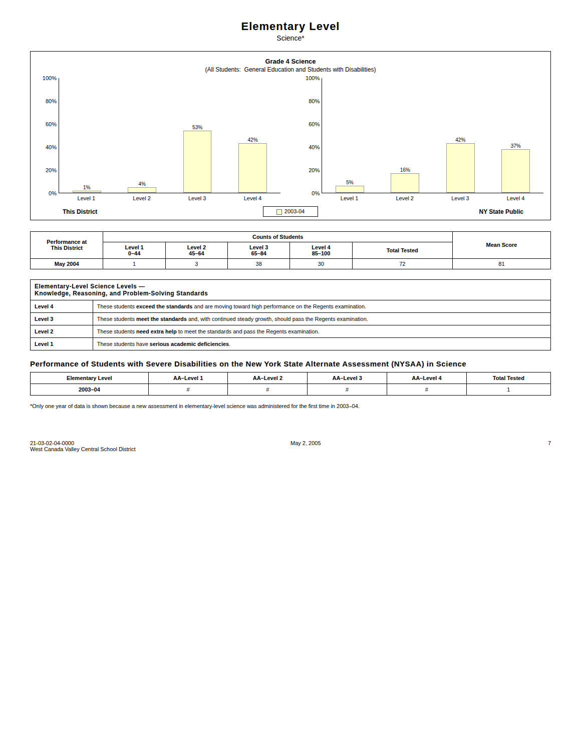Elementary Level
Science*
Grade 4 Science
(All Students: General Education and Students with Disabilities)
100% 80% 60% 40% 20% 0%
1%
4%
53%
42%
Level 1
Level 2
Level 3
Level 4
This District
100% 80% 60% 40% 20% 0%
5%
16%
42%
37%
Level 1
Level 2
Level 3
Level 4
NY State Public
2003-04
| Performance at This District | Counts of Students | Mean Score |
| --- | --- | --- |
| Level 1 0–44 | Level 2 45–64 | Level 3 65–84 | Level 4 85–100 | Total Tested |
| May 2004 | 1 | 3 | 38 | 30 | 72 | 81 |
| Elementary-Level Science Levels — Knowledge, Reasoning, and Problem-Solving Standards |
| Level 4 | These students exceed the standards and are moving toward high performance on the Regents examination. |
| Level 3 | These students meet the standards and, with continued steady growth, should pass the Regents examination. |
| Level 2 | These students need extra help to meet the standards and pass the Regents examination. |
| Level 1 | These students have serious academic deficiencies . |
Performance of Students with Severe Disabilities on the New York State Alternate Assessment (NYSAA) in Science
| Elementary Level | AA–Level 1 | AA–Level 2 | AA–Level 3 | AA–Level 4 | Total Tested |
| --- | --- | --- | --- | --- | --- |
| 2003–04 | # | # | # | # | 1 |
*Only one year of data is shown because a new assessment in elementary-level science was administered for the first time in 2003–04.
21-03-02-04-0000
West Canada Valley Central School District
May 2, 2005
7